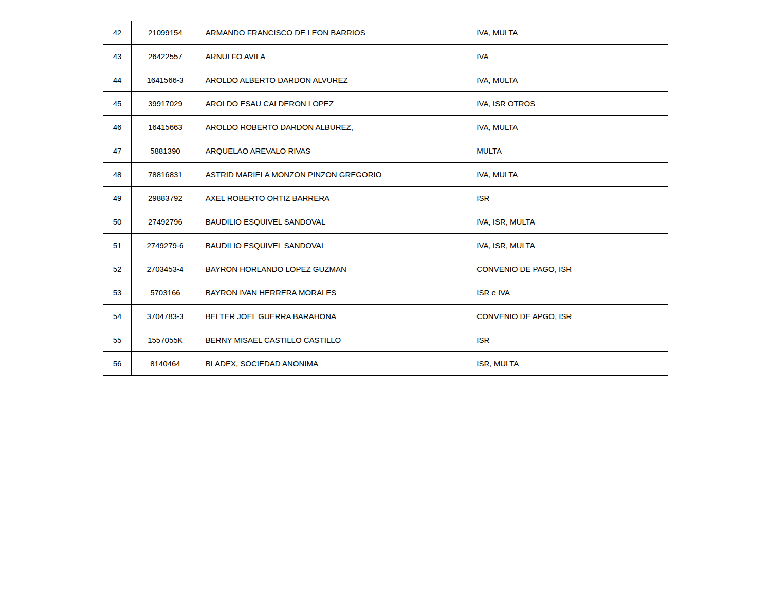| 42 | 21099154 | ARMANDO FRANCISCO DE LEON BARRIOS | IVA, MULTA |
| 43 | 26422557 | ARNULFO AVILA | IVA |
| 44 | 1641566-3 | AROLDO ALBERTO DARDON ALVUREZ | IVA, MULTA |
| 45 | 39917029 | AROLDO ESAU CALDERON LOPEZ | IVA, ISR OTROS |
| 46 | 16415663 | AROLDO ROBERTO DARDON ALBUREZ, | IVA, MULTA |
| 47 | 5881390 | ARQUELAO AREVALO RIVAS | MULTA |
| 48 | 78816831 | ASTRID MARIELA MONZON PINZON GREGORIO | IVA, MULTA |
| 49 | 29883792 | AXEL ROBERTO ORTIZ BARRERA | ISR |
| 50 | 27492796 | BAUDILIO ESQUIVEL SANDOVAL | IVA, ISR, MULTA |
| 51 | 2749279-6 | BAUDILIO ESQUIVEL SANDOVAL | IVA, ISR, MULTA |
| 52 | 2703453-4 | BAYRON HORLANDO LOPEZ GUZMAN | CONVENIO DE PAGO, ISR |
| 53 | 5703166 | BAYRON IVAN HERRERA MORALES | ISR e IVA |
| 54 | 3704783-3 | BELTER JOEL GUERRA BARAHONA | CONVENIO DE APGO, ISR |
| 55 | 1557055K | BERNY MISAEL CASTILLO CASTILLO | ISR |
| 56 | 8140464 | BLADEX, SOCIEDAD ANONIMA | ISR, MULTA |